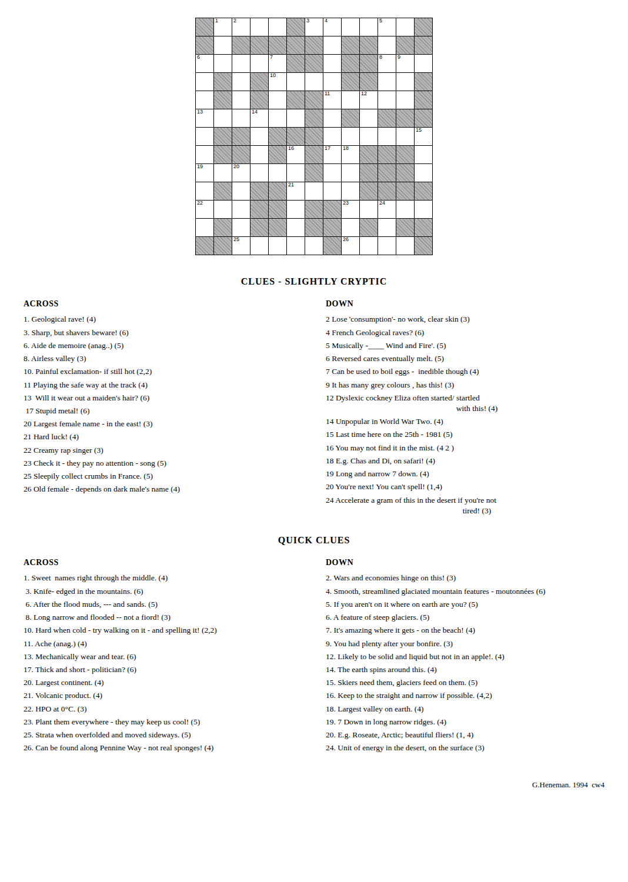| | 1 | 2 | | | | 3 | 4 | | | 5 | | |
| 6 | | | | 7 | | | | | | 8 | 9 | |
| | | | | 10 | | | | | | | | |
| | | | | | | | 11 | | 12 | | | |
| 13 | | | 14 | | | | | | | | | |
| | | | | | | | | | | | | 15 |
| | | | | | 16 | | 17 | 18 | | | | |
| 19 | | 20 | | | | | | | | | | |
| | | | | | 21 | | | | | | | |
| 22 | | | | | | | | 23 | | 24 | | |
| | | 25 | | | | | | 26 | | | | |
CLUES - SLIGHTLY CRYPTIC
ACROSS
1. Geological rave! (4)
3. Sharp, but shavers beware! (6)
6. Aide de memoire (anag..) (5)
8. Airless valley (3)
10. Painful exclamation- if still hot (2,2)
11 Playing the safe way at the track (4)
13 Will it wear out a maiden's hair? (6)
17 Stupid metal! (6)
20 Largest female name - in the east! (3)
21 Hard luck! (4)
22 Creamy rap singer (3)
23 Check it - they pay no attention - song (5)
25 Sleepily collect crumbs in France. (5)
26 Old female - depends on dark male's name (4)
DOWN
2 Lose 'consumption'- no work, clear skin (3)
4 French Geological raves? (6)
5 Musically -____ Wind and Fire'. (5)
6 Reversed cares eventually melt. (5)
7 Can be used to boil eggs - inedible though (4)
9 It has many grey colours , has this! (3)
12 Dyslexic cockney Eliza often started/ startled with this! (4)
14 Unpopular in World War Two. (4)
15 Last time here on the 25th - 1981 (5)
16 You may not find it in the mist. (4 2 )
18 E.g. Chas and Di, on safari! (4)
19 Long and narrow 7 down. (4)
20 You're next! You can't spell! (1,4)
24 Accelerate a gram of this in the desert if you're not tired! (3)
QUICK CLUES
ACROSS
1. Sweet names right through the middle. (4)
3. Knife- edged in the mountains. (6)
6. After the flood muds, --- and sands. (5)
8. Long narrow and flooded -- not a fiord! (3)
10. Hard when cold - try walking on it - and spelling it! (2,2)
11. Ache (anag.) (4)
13. Mechanically wear and tear. (6)
17. Thick and short - politician? (6)
20. Largest continent. (4)
21. Volcanic product. (4)
22. HPO at 0°C. (3)
23. Plant them everywhere - they may keep us cool! (5)
25. Strata when overfolded and moved sideways. (5)
26. Can be found along Pennine Way - not real sponges! (4)
DOWN
2. Wars and economies hinge on this! (3)
4. Smooth, streamlined glaciated mountain features - moutonnées (6)
5. If you aren't on it where on earth are you? (5)
6. A feature of steep glaciers. (5)
7. It's amazing where it gets - on the beach! (4)
9. You had plenty after your bonfire. (3)
12. Likely to be solid and liquid but not in an apple!. (4)
14. The earth spins around this. (4)
15. Skiers need them, glaciers feed on them. (5)
16. Keep to the straight and narrow if possible. (4,2)
18. Largest valley on earth. (4)
19. 7 Down in long narrow ridges. (4)
20. E.g. Roseate, Arctic; beautiful fliers! (1, 4)
24. Unit of energy in the desert, on the surface (3)
G.Heneman. 1994 cw4